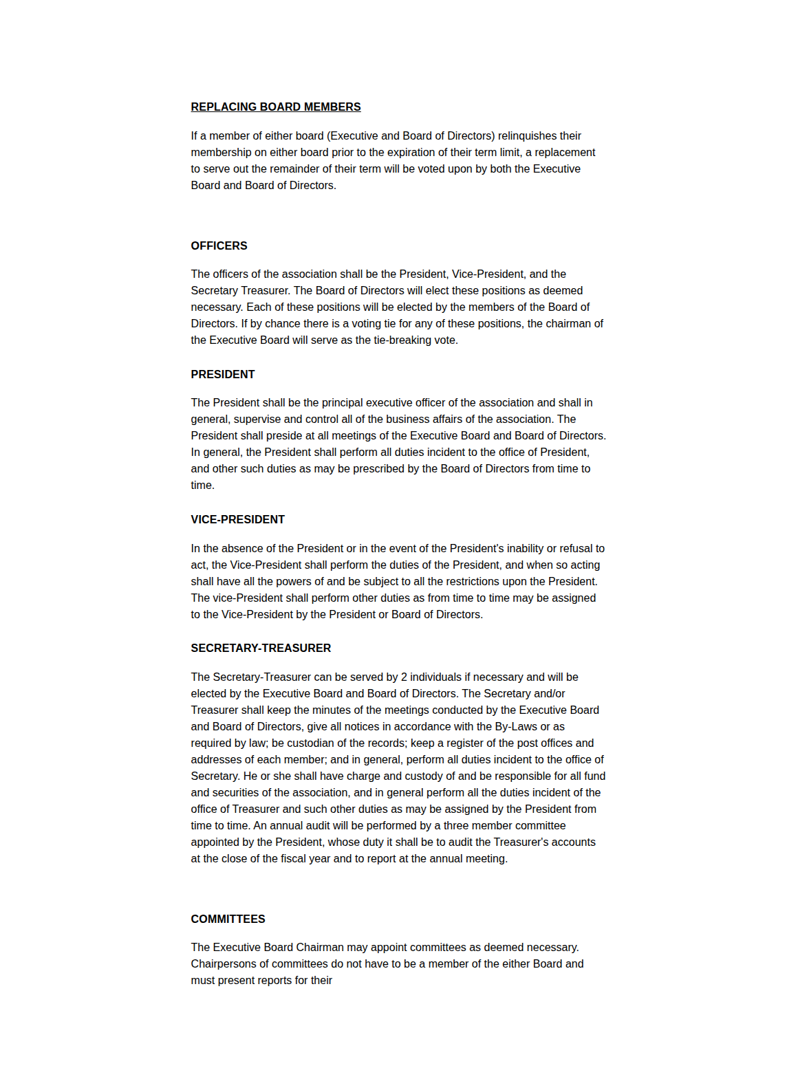REPLACING BOARD MEMBERS
If a member of either board (Executive and Board of Directors) relinquishes their membership on either board prior to the expiration of their term limit, a replacement to serve out the remainder of their term will be voted upon by both the Executive Board and Board of Directors.
OFFICERS
The officers of the association shall be the President, Vice-President, and the Secretary Treasurer. The Board of Directors will elect these positions as deemed necessary. Each of these positions will be elected by the members of the Board of Directors. If by chance there is a voting tie for any of these positions, the chairman of the Executive Board will serve as the tie-breaking vote.
PRESIDENT
The President shall be the principal executive officer of the association and shall in general, supervise and control all of the business affairs of the association. The President shall preside at all meetings of the Executive Board and Board of Directors. In general, the President shall perform all duties incident to the office of President, and other such duties as may be prescribed by the Board of Directors from time to time.
VICE-PRESIDENT
In the absence of the President or in the event of the President's inability or refusal to act, the Vice-President shall perform the duties of the President, and when so acting shall have all the powers of and be subject to all the restrictions upon the President. The vice-President shall perform other duties as from time to time may be assigned to the Vice-President by the President or Board of Directors.
SECRETARY-TREASURER
The Secretary-Treasurer can be served by 2 individuals if necessary and will be elected by the Executive Board and Board of Directors. The Secretary and/or Treasurer shall keep the minutes of the meetings conducted by the Executive Board and Board of Directors, give all notices in accordance with the By-Laws or as required by law; be custodian of the records; keep a register of the post offices and addresses of each member; and in general, perform all duties incident to the office of Secretary. He or she shall have charge and custody of and be responsible for all fund and securities of the association, and in general perform all the duties incident of the office of Treasurer and such other duties as may be assigned by the President from time to time. An annual audit will be performed by a three member committee appointed by the President, whose duty it shall be to audit the Treasurer's accounts at the close of the fiscal year and to report at the annual meeting.
COMMITTEES
The Executive Board Chairman may appoint committees as deemed necessary. Chairpersons of committees do not have to be a member of the either Board and must present reports for their